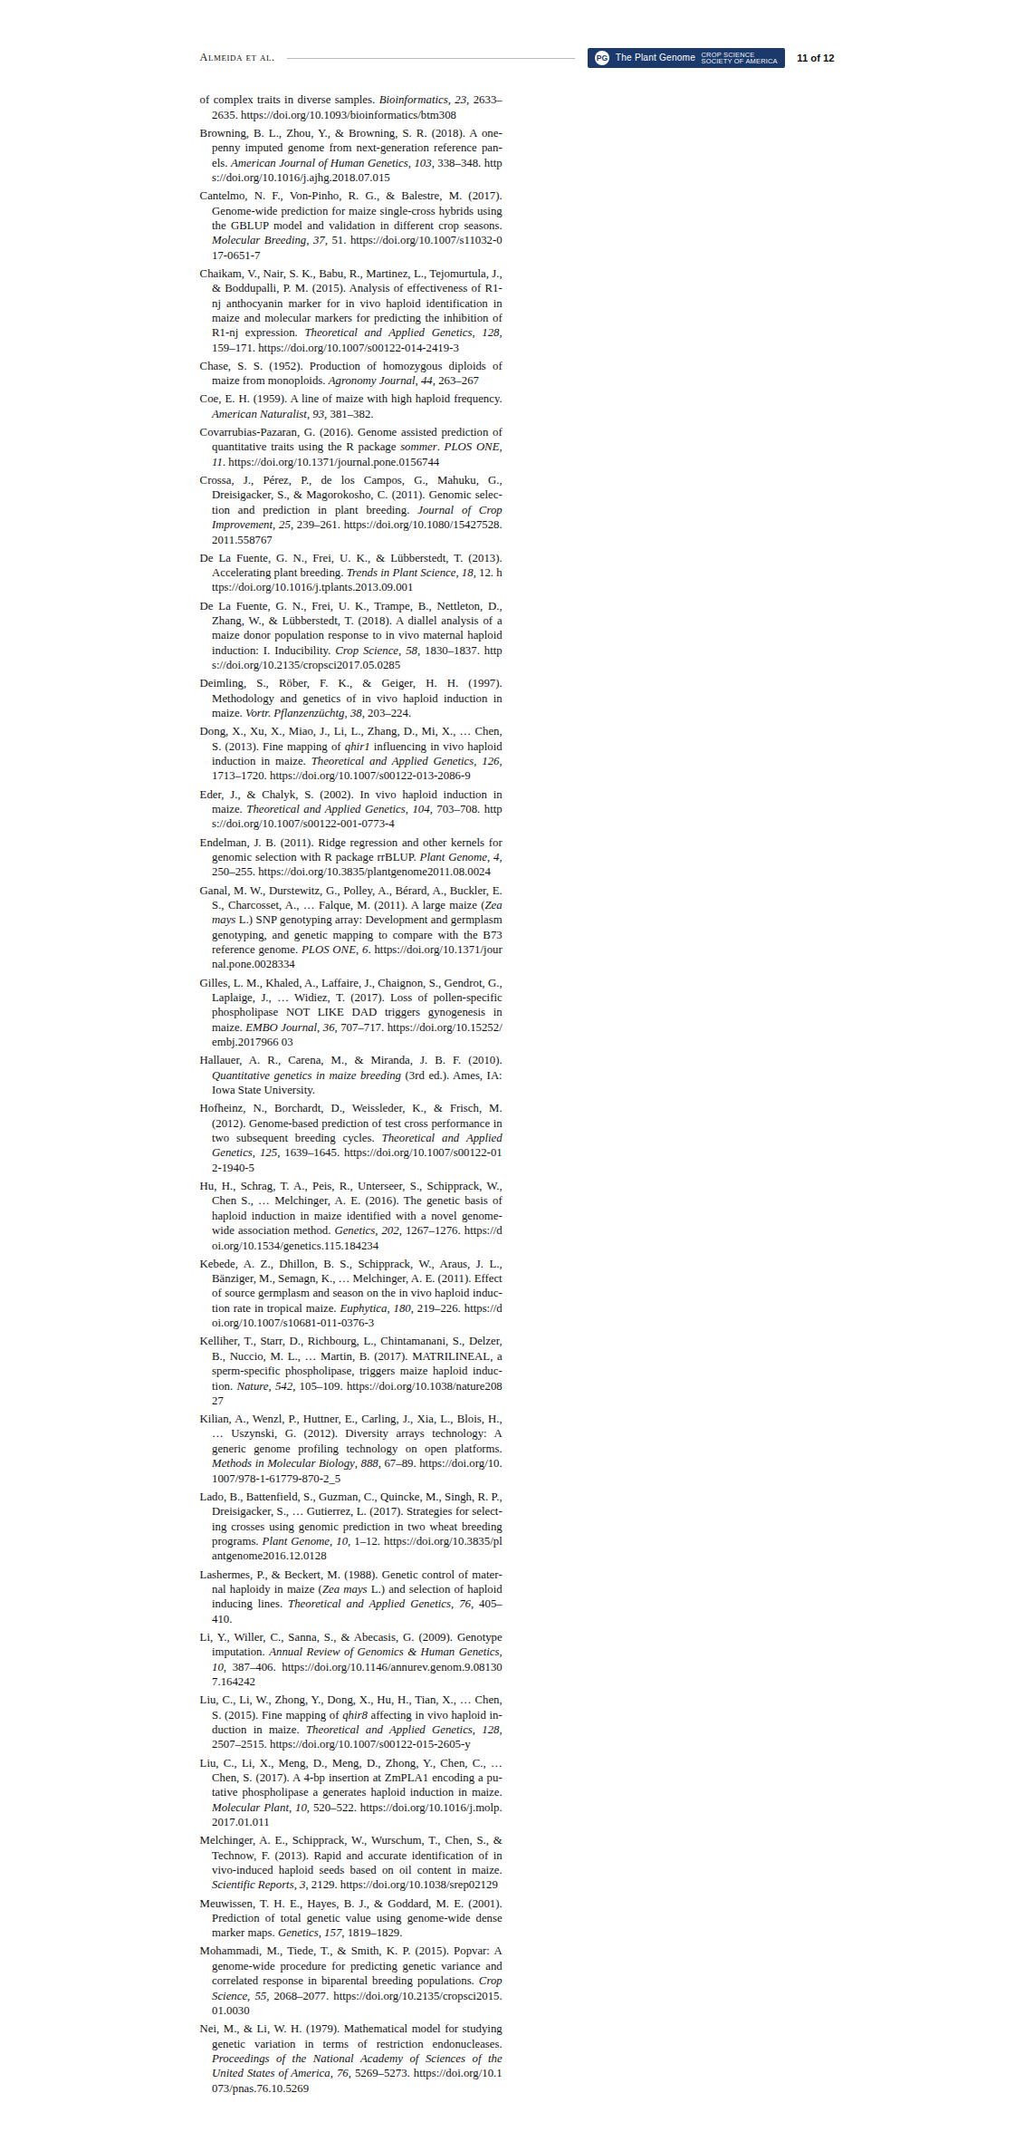Almeida et al. PG The Plant Genome CROP SCIENCE
SOCIETY OF AMERICA 11 of 12
of complex traits in diverse samples. Bioinformatics, 23, 2633–2635. https://doi.org/10.1093/bioinformatics/btm308
Browning, B. L., Zhou, Y., & Browning, S. R. (2018). A one-penny imputed genome from next-generation reference panels. American Journal of Human Genetics, 103, 338–348. https://doi.org/10.1016/j.ajhg.2018.07.015
Cantelmo, N. F., Von-Pinho, R. G., & Balestre, M. (2017). Genome-wide prediction for maize single-cross hybrids using the GBLUP model and validation in different crop seasons. Molecular Breeding, 37, 51. https://doi.org/10.1007/s11032-017-0651-7
Chaikam, V., Nair, S. K., Babu, R., Martinez, L., Tejomurtula, J., & Boddupalli, P. M. (2015). Analysis of effectiveness of R1-nj anthocyanin marker for in vivo haploid identification in maize and molecular markers for predicting the inhibition of R1-nj expression. Theoretical and Applied Genetics, 128, 159–171. https://doi.org/10.1007/s00122-014-2419-3
Chase, S. S. (1952). Production of homozygous diploids of maize from monoploids. Agronomy Journal, 44, 263–267
Coe, E. H. (1959). A line of maize with high haploid frequency. American Naturalist, 93, 381–382.
Covarrubias-Pazaran, G. (2016). Genome assisted prediction of quantitative traits using the R package sommer. PLOS ONE, 11. https://doi.org/10.1371/journal.pone.0156744
Crossa, J., Pérez, P., de los Campos, G., Mahuku, G., Dreisigacker, S., & Magorokosho, C. (2011). Genomic selection and prediction in plant breeding. Journal of Crop Improvement, 25, 239–261. https://doi.org/10.1080/15427528.2011.558767
De La Fuente, G. N., Frei, U. K., & Lübberstedt, T. (2013). Accelerating plant breeding. Trends in Plant Science, 18, 12. https://doi.org/10.1016/j.tplants.2013.09.001
De La Fuente, G. N., Frei, U. K., Trampe, B., Nettleton, D., Zhang, W., & Lübberstedt, T. (2018). A diallel analysis of a maize donor population response to in vivo maternal haploid induction: I. Inducibility. Crop Science, 58, 1830–1837. https://doi.org/10.2135/cropsci2017.05.0285
Deimling, S., Röber, F. K., & Geiger, H. H. (1997). Methodology and genetics of in vivo haploid induction in maize. Vortr. Pflanzenzüchtg, 38, 203–224.
Dong, X., Xu, X., Miao, J., Li, L., Zhang, D., Mi, X., … Chen, S. (2013). Fine mapping of qhir1 influencing in vivo haploid induction in maize. Theoretical and Applied Genetics, 126, 1713–1720. https://doi.org/10.1007/s00122-013-2086-9
Eder, J., & Chalyk, S. (2002). In vivo haploid induction in maize. Theoretical and Applied Genetics, 104, 703–708. https://doi.org/10.1007/s00122-001-0773-4
Endelman, J. B. (2011). Ridge regression and other kernels for genomic selection with R package rrBLUP. Plant Genome, 4, 250–255. https://doi.org/10.3835/plantgenome2011.08.0024
Ganal, M. W., Durstewitz, G., Polley, A., Bérard, A., Buckler, E. S., Charcosset, A., … Falque, M. (2011). A large maize (Zea mays L.) SNP genotyping array: Development and germplasm genotyping, and genetic mapping to compare with the B73 reference genome. PLOS ONE, 6. https://doi.org/10.1371/journal.pone.0028334
Gilles, L. M., Khaled, A., Laffaire, J., Chaignon, S., Gendrot, G., Laplaige, J., … Widiez, T. (2017). Loss of pollen-specific phospholipase NOT LIKE DAD triggers gynogenesis in maize. EMBO Journal, 36, 707–717. https://doi.org/10.15252/embj.2017966 03
Hallauer, A. R., Carena, M., & Miranda, J. B. F. (2010). Quantitative genetics in maize breeding (3rd ed.). Ames, IA: Iowa State University.
Hofheinz, N., Borchardt, D., Weissleder, K., & Frisch, M. (2012). Genome-based prediction of test cross performance in two subsequent breeding cycles. Theoretical and Applied Genetics, 125, 1639–1645. https://doi.org/10.1007/s00122-012-1940-5
Hu, H., Schrag, T. A., Peis, R., Unterseer, S., Schipprack, W., Chen S., … Melchinger, A. E. (2016). The genetic basis of haploid induction in maize identified with a novel genome-wide association method. Genetics, 202, 1267–1276. https://doi.org/10.1534/genetics.115.184234
Kebede, A. Z., Dhillon, B. S., Schipprack, W., Araus, J. L., Bänziger, M., Semagn, K., … Melchinger, A. E. (2011). Effect of source germplasm and season on the in vivo haploid induction rate in tropical maize. Euphytica, 180, 219–226. https://doi.org/10.1007/s10681-011-0376-3
Kelliher, T., Starr, D., Richbourg, L., Chintamanani, S., Delzer, B., Nuccio, M. L., … Martin, B. (2017). MATRILINEAL, a sperm-specific phospholipase, triggers maize haploid induction. Nature, 542, 105–109. https://doi.org/10.1038/nature20827
Kilian, A., Wenzl, P., Huttner, E., Carling, J., Xia, L., Blois, H., … Uszynski, G. (2012). Diversity arrays technology: A generic genome profiling technology on open platforms. Methods in Molecular Biology, 888, 67–89. https://doi.org/10.1007/978-1-61779-870-2_5
Lado, B., Battenfield, S., Guzman, C., Quincke, M., Singh, R. P., Dreisigacker, S., … Gutierrez, L. (2017). Strategies for selecting crosses using genomic prediction in two wheat breeding programs. Plant Genome, 10, 1–12. https://doi.org/10.3835/plantgenome2016.12.0128
Lashermes, P., & Beckert, M. (1988). Genetic control of maternal haploidy in maize (Zea mays L.) and selection of haploid inducing lines. Theoretical and Applied Genetics, 76, 405–410.
Li, Y., Willer, C., Sanna, S., & Abecasis, G. (2009). Genotype imputation. Annual Review of Genomics & Human Genetics, 10, 387–406. https://doi.org/10.1146/annurev.genom.9.081307.164242
Liu, C., Li, W., Zhong, Y., Dong, X., Hu, H., Tian, X., … Chen, S. (2015). Fine mapping of qhir8 affecting in vivo haploid induction in maize. Theoretical and Applied Genetics, 128, 2507–2515. https://doi.org/10.1007/s00122-015-2605-y
Liu, C., Li, X., Meng, D., Meng, D., Zhong, Y., Chen, C., … Chen, S. (2017). A 4-bp insertion at ZmPLA1 encoding a putative phospholipase a generates haploid induction in maize. Molecular Plant, 10, 520–522. https://doi.org/10.1016/j.molp.2017.01.011
Melchinger, A. E., Schipprack, W., Wurschum, T., Chen, S., & Technow, F. (2013). Rapid and accurate identification of in vivo-induced haploid seeds based on oil content in maize. Scientific Reports, 3, 2129. https://doi.org/10.1038/srep02129
Meuwissen, T. H. E., Hayes, B. J., & Goddard, M. E. (2001). Prediction of total genetic value using genome-wide dense marker maps. Genetics, 157, 1819–1829.
Mohammadi, M., Tiede, T., & Smith, K. P. (2015). Popvar: A genome-wide procedure for predicting genetic variance and correlated response in biparental breeding populations. Crop Science, 55, 2068–2077. https://doi.org/10.2135/cropsci2015.01.0030
Nei, M., & Li, W. H. (1979). Mathematical model for studying genetic variation in terms of restriction endonucleases. Proceedings of the National Academy of Sciences of the United States of America, 76, 5269–5273. https://doi.org/10.1073/pnas.76.10.5269